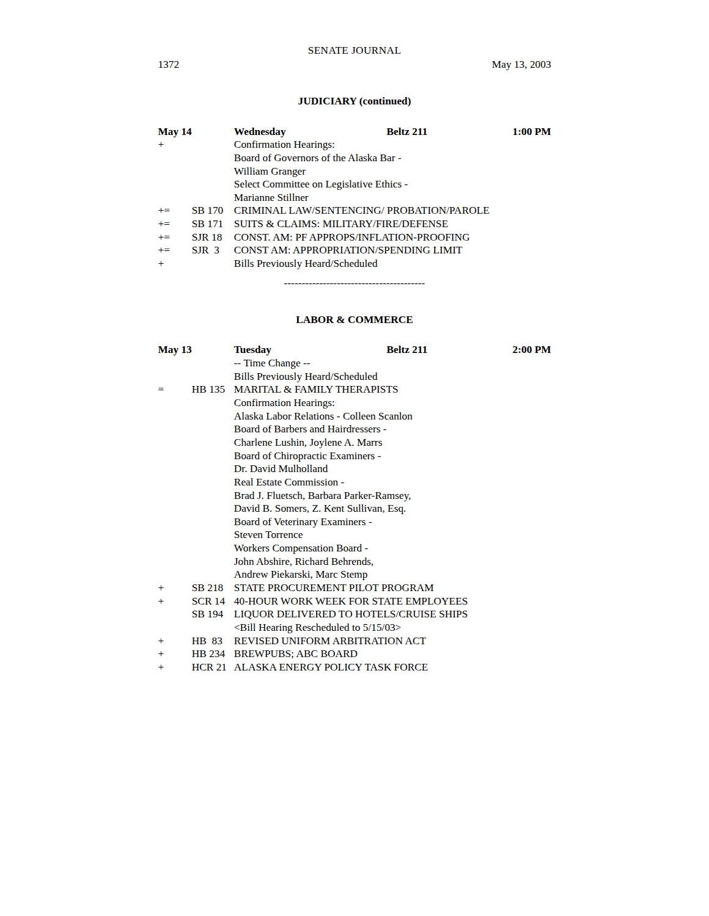SENATE JOURNAL
1372 May 13, 2003
JUDICIARY (continued)
| May 14 | | / Wednesday / Beltz 211 / 1:00 PM / |
| + | | Confirmation Hearings: |
| | | Board of Governors of the Alaska Bar - |
| | | William Granger |
| | | Select Committee on Legislative Ethics - |
| | | Marianne Stillner |
| += | SB 170 | CRIMINAL LAW/SENTENCING/ PROBATION/PAROLE |
| += | SB 171 | SUITS & CLAIMS: MILITARY/FIRE/DEFENSE |
| += | SJR 18 | CONST. AM: PF APPROPS/INFLATION-PROOFING |
| += | SJR 3 | CONST AM: APPROPRIATION/SPENDING LIMIT |
| + | | Bills Previously Heard/Scheduled |
----------------------------------------
LABOR & COMMERCE
| May 13 | | / Tuesday / Beltz 211 / 2:00 PM / |
| | | -- Time Change -- |
| | | Bills Previously Heard/Scheduled |
| = | HB 135 | MARITAL & FAMILY THERAPISTS |
| | | Confirmation Hearings: |
| | | Alaska Labor Relations - Colleen Scanlon |
| | | Board of Barbers and Hairdressers - |
| | | Charlene Lushin, Joylene A. Marrs |
| | | Board of Chiropractic Examiners - |
| | | Dr. David Mulholland |
| | | Real Estate Commission - |
| | | Brad J. Fluetsch, Barbara Parker-Ramsey, |
| | | David B. Somers, Z. Kent Sullivan, Esq. |
| | | Board of Veterinary Examiners - |
| | | Steven Torrence |
| | | Workers Compensation Board - |
| | | John Abshire, Richard Behrends, |
| | | Andrew Piekarski, Marc Stemp |
| + | SB 218 | STATE PROCUREMENT PILOT PROGRAM |
| + | SCR 14 | 40-HOUR WORK WEEK FOR STATE EMPLOYEES |
| | SB 194 | LIQUOR DELIVERED TO HOTELS/CRUISE SHIPS |
| | | <Bill Hearing Rescheduled to 5/15/03> |
| + | HB 83 | REVISED UNIFORM ARBITRATION ACT |
| + | HB 234 | BREWPUBS; ABC BOARD |
| + | HCR 21 | ALASKA ENERGY POLICY TASK FORCE |